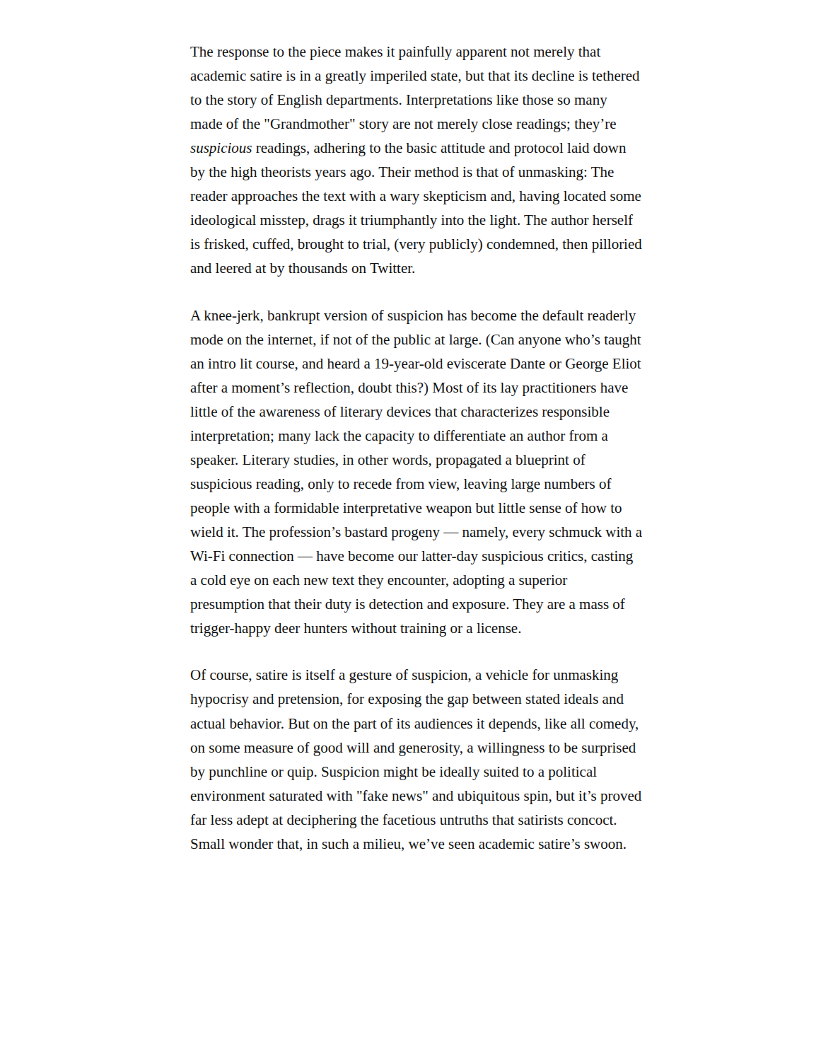The response to the piece makes it painfully apparent not merely that academic satire is in a greatly imperiled state, but that its decline is tethered to the story of English departments. Interpretations like those so many made of the "Grandmother" story are not merely close readings; they’re suspicious readings, adhering to the basic attitude and protocol laid down by the high theorists years ago. Their method is that of unmasking: The reader approaches the text with a wary skepticism and, having located some ideological misstep, drags it triumphantly into the light. The author herself is frisked, cuffed, brought to trial, (very publicly) condemned, then pilloried and leered at by thousands on Twitter.
A knee-jerk, bankrupt version of suspicion has become the default readerly mode on the internet, if not of the public at large. (Can anyone who’s taught an intro lit course, and heard a 19-year-old eviscerate Dante or George Eliot after a moment’s reflection, doubt this?) Most of its lay practitioners have little of the awareness of literary devices that characterizes responsible interpretation; many lack the capacity to differentiate an author from a speaker. Literary studies, in other words, propagated a blueprint of suspicious reading, only to recede from view, leaving large numbers of people with a formidable interpretative weapon but little sense of how to wield it. The profession’s bastard progeny — namely, every schmuck with a Wi-Fi connection — have become our latter-day suspicious critics, casting a cold eye on each new text they encounter, adopting a superior presumption that their duty is detection and exposure. They are a mass of trigger-happy deer hunters without training or a license.
Of course, satire is itself a gesture of suspicion, a vehicle for unmasking hypocrisy and pretension, for exposing the gap between stated ideals and actual behavior. But on the part of its audiences it depends, like all comedy, on some measure of good will and generosity, a willingness to be surprised by punchline or quip. Suspicion might be ideally suited to a political environment saturated with "fake news" and ubiquitous spin, but it’s proved far less adept at deciphering the facetious untruths that satirists concoct. Small wonder that, in such a milieu, we’ve seen academic satire’s swoon.